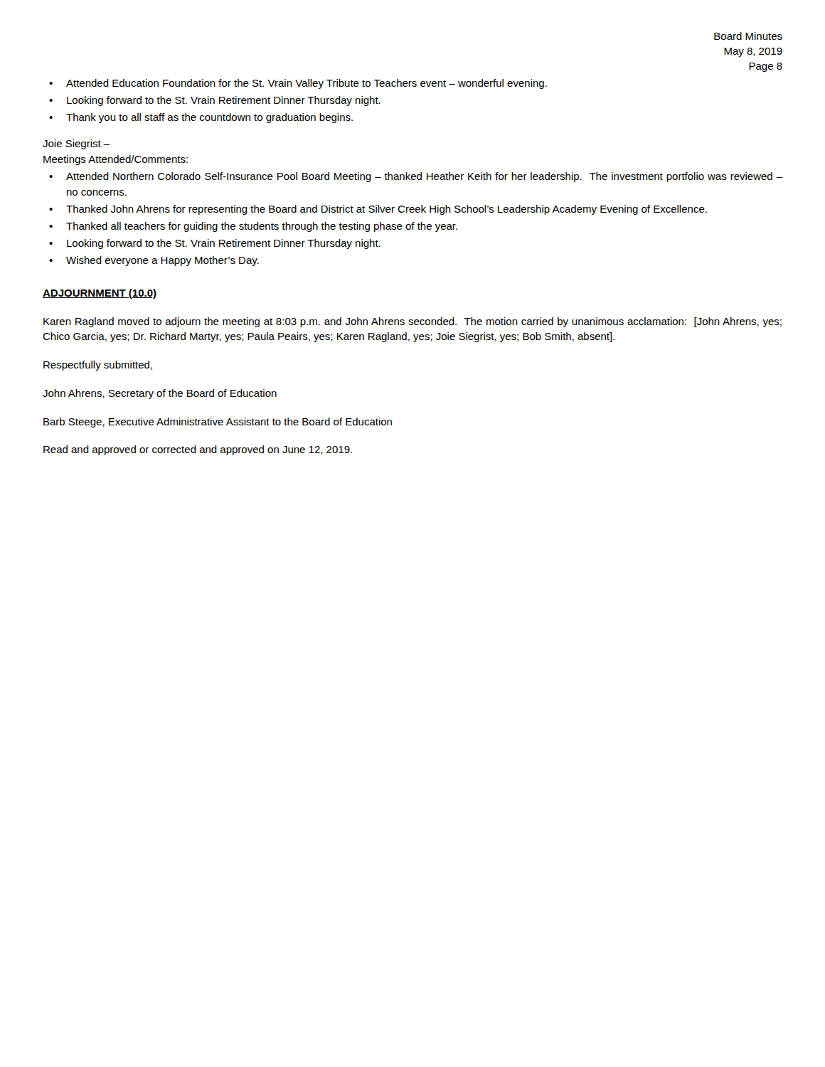Board Minutes
May 8, 2019
Page 8
Attended Education Foundation for the St. Vrain Valley Tribute to Teachers event – wonderful evening.
Looking forward to the St. Vrain Retirement Dinner Thursday night.
Thank you to all staff as the countdown to graduation begins.
Joie Siegrist –
Meetings Attended/Comments:
Attended Northern Colorado Self-Insurance Pool Board Meeting – thanked Heather Keith for her leadership. The investment portfolio was reviewed – no concerns.
Thanked John Ahrens for representing the Board and District at Silver Creek High School’s Leadership Academy Evening of Excellence.
Thanked all teachers for guiding the students through the testing phase of the year.
Looking forward to the St. Vrain Retirement Dinner Thursday night.
Wished everyone a Happy Mother’s Day.
ADJOURNMENT (10.0)
Karen Ragland moved to adjourn the meeting at 8:03 p.m. and John Ahrens seconded. The motion carried by unanimous acclamation: [John Ahrens, yes; Chico Garcia, yes; Dr. Richard Martyr, yes; Paula Peairs, yes; Karen Ragland, yes; Joie Siegrist, yes; Bob Smith, absent].
Respectfully submitted,
John Ahrens, Secretary of the Board of Education
Barb Steege, Executive Administrative Assistant to the Board of Education
Read and approved or corrected and approved on June 12, 2019.